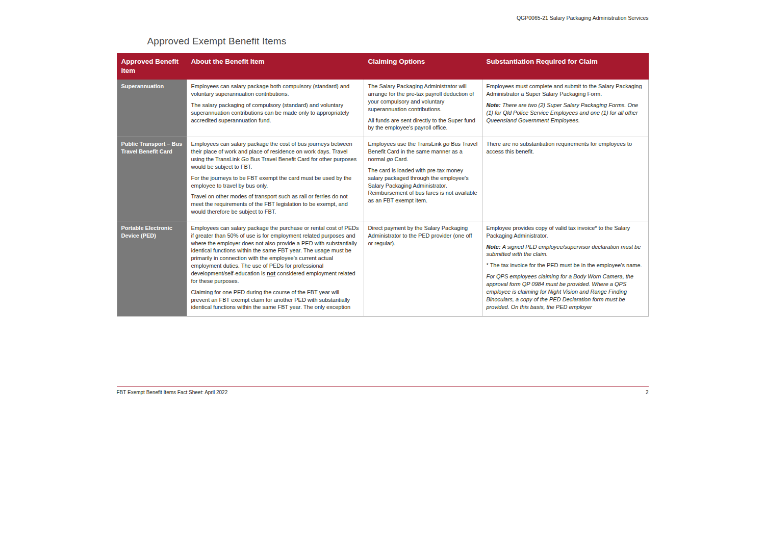QGP0065-21 Salary Packaging Administration Services
Approved Exempt Benefit Items
| Approved Benefit Item | About the Benefit Item | Claiming Options | Substantiation Required for Claim |
| --- | --- | --- | --- |
| Superannuation | Employees can salary package both compulsory (standard) and voluntary superannuation contributions. The salary packaging of compulsory (standard) and voluntary superannuation contributions can be made only to appropriately accredited superannuation fund. | The Salary Packaging Administrator will arrange for the pre-tax payroll deduction of your compulsory and voluntary superannuation contributions. All funds are sent directly to the Super fund by the employee's payroll office. | Employees must complete and submit to the Salary Packaging Administrator a Super Salary Packaging Form. Note: There are two (2) Super Salary Packaging Forms. One (1) for Qld Police Service Employees and one (1) for all other Queensland Government Employees. |
| Public Transport – Bus Travel Benefit Card | Employees can salary package the cost of bus journeys between their place of work and place of residence on work days. Travel using the TransLink Go Bus Travel Benefit Card for other purposes would be subject to FBT. For the journeys to be FBT exempt the card must be used by the employee to travel by bus only. Travel on other modes of transport such as rail or ferries do not meet the requirements of the FBT legislation to be exempt, and would therefore be subject to FBT. | Employees use the TransLink go Bus Travel Benefit Card in the same manner as a normal go Card. The card is loaded with pre-tax money salary packaged through the employee's Salary Packaging Administrator. Reimbursement of bus fares is not available as an FBT exempt item. | There are no substantiation requirements for employees to access this benefit. |
| Portable Electronic Device (PED) | Employees can salary package the purchase or rental cost of PEDs if greater than 50% of use is for employment related purposes and where the employer does not also provide a PED with substantially identical functions within the same FBT year. The usage must be primarily in connection with the employee's current actual employment duties. The use of PEDs for professional development/self-education is not considered employment related for these purposes. Claiming for one PED during the course of the FBT year will prevent an FBT exempt claim for another PED with substantially identical functions within the same FBT year. The only exception | Direct payment by the Salary Packaging Administrator to the PED provider (one off or regular). | Employee provides copy of valid tax invoice* to the Salary Packaging Administrator. Note: A signed PED employee/supervisor declaration must be submitted with the claim. * The tax invoice for the PED must be in the employee's name. For QPS employees claiming for a Body Worn Camera, the approval form QP 0984 must be provided. Where a QPS employee is claiming for Night Vision and Range Finding Binoculars, a copy of the PED Declaration form must be provided. On this basis, the PED employer |
FBT Exempt Benefit Items Fact Sheet: April 2022 2